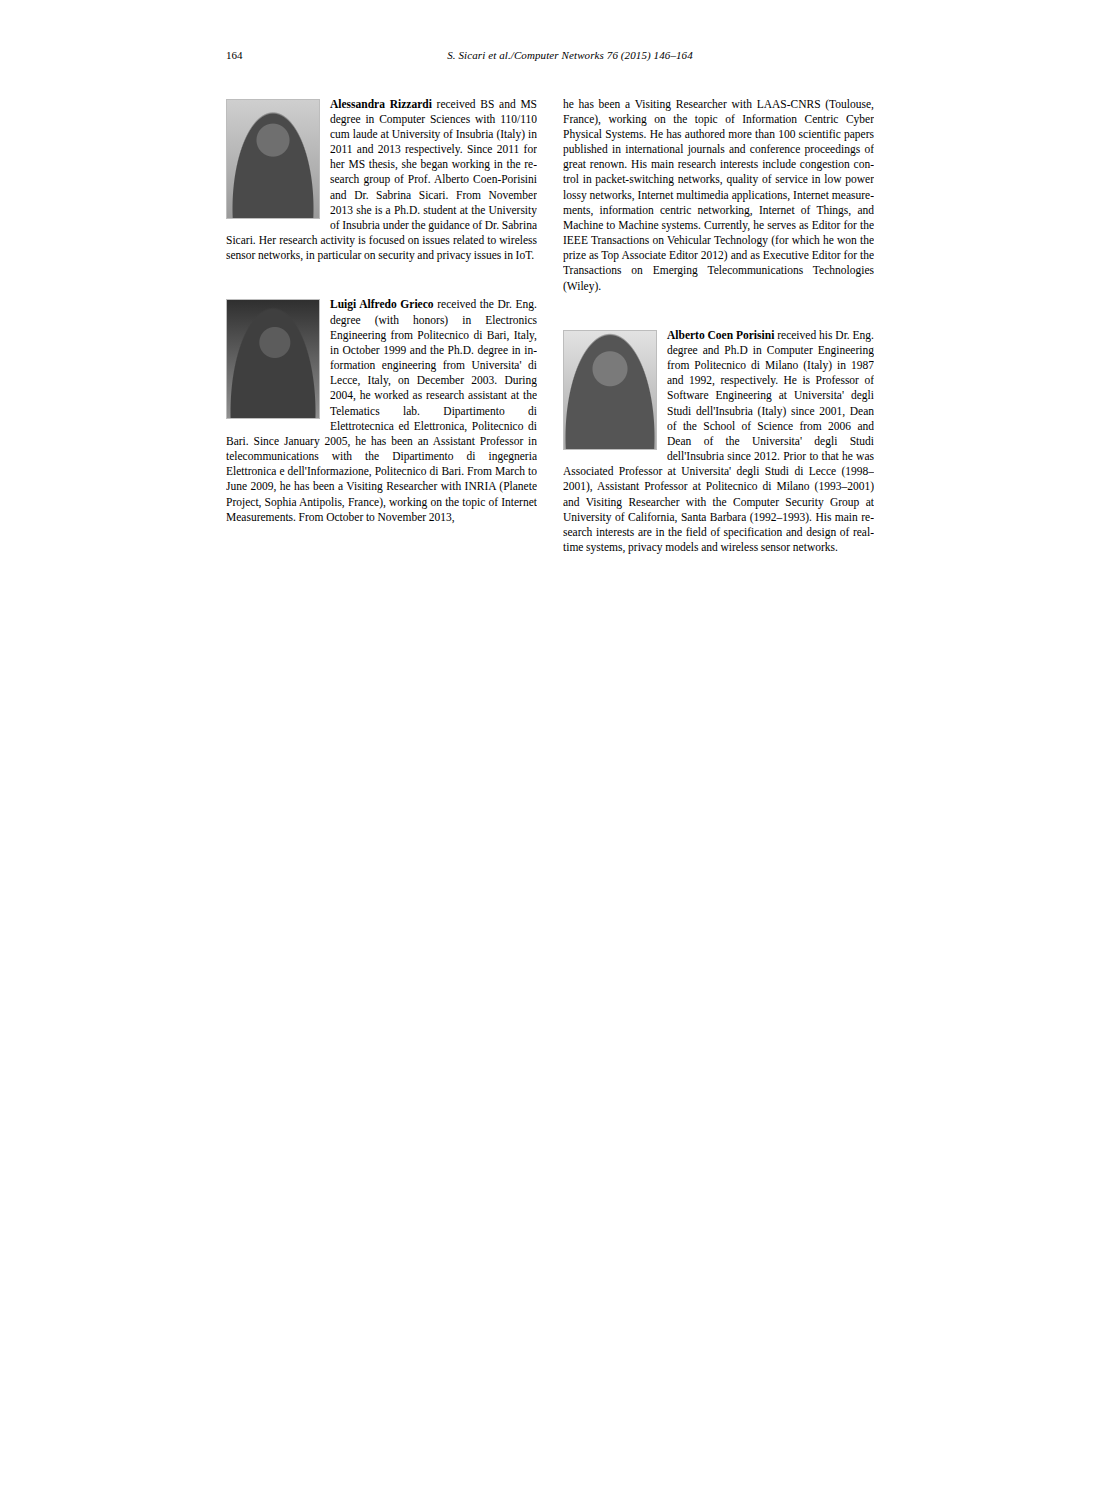164
S. Sicari et al./Computer Networks 76 (2015) 146–164
Alessandra Rizzardi received BS and MS degree in Computer Sciences with 110/110 cum laude at University of Insubria (Italy) in 2011 and 2013 respectively. Since 2011 for her MS thesis, she began working in the research group of Prof. Alberto Coen-Porisini and Dr. Sabrina Sicari. From November 2013 she is a Ph.D. student at the University of Insubria under the guidance of Dr. Sabrina Sicari. Her research activity is focused on issues related to wireless sensor networks, in particular on security and privacy issues in IoT.
Luigi Alfredo Grieco received the Dr. Eng. degree (with honors) in Electronics Engineering from Politecnico di Bari, Italy, in October 1999 and the Ph.D. degree in information engineering from Universita' di Lecce, Italy, on December 2003. During 2004, he worked as research assistant at the Telematics lab. Dipartimento di Elettrotecnica ed Elettronica, Politecnico di Bari. Since January 2005, he has been an Assistant Professor in telecommunications with the Dipartimento di ingegneria Elettronica e dell'Informazione, Politecnico di Bari. From March to June 2009, he has been a Visiting Researcher with INRIA (Planete Project, Sophia Antipolis, France), working on the topic of Internet Measurements. From October to November 2013,
he has been a Visiting Researcher with LAAS-CNRS (Toulouse, France), working on the topic of Information Centric Cyber Physical Systems. He has authored more than 100 scientific papers published in international journals and conference proceedings of great renown. His main research interests include congestion control in packet-switching networks, quality of service in low power lossy networks, Internet multimedia applications, Internet measurements, information centric networking, Internet of Things, and Machine to Machine systems. Currently, he serves as Editor for the IEEE Transactions on Vehicular Technology (for which he won the prize as Top Associate Editor 2012) and as Executive Editor for the Transactions on Emerging Telecommunications Technologies (Wiley).
Alberto Coen Porisini received his Dr. Eng. degree and Ph.D in Computer Engineering from Politecnico di Milano (Italy) in 1987 and 1992, respectively. He is Professor of Software Engineering at Universita' degli Studi dell'Insubria (Italy) since 2001, Dean of the School of Science from 2006 and Dean of the Universita' degli Studi dell'Insubria since 2012. Prior to that he was Associated Professor at Universita' degli Studi di Lecce (1998–2001), Assistant Professor at Politecnico di Milano (1993–2001) and Visiting Researcher with the Computer Security Group at University of California, Santa Barbara (1992–1993). His main research interests are in the field of specification and design of real-time systems, privacy models and wireless sensor networks.